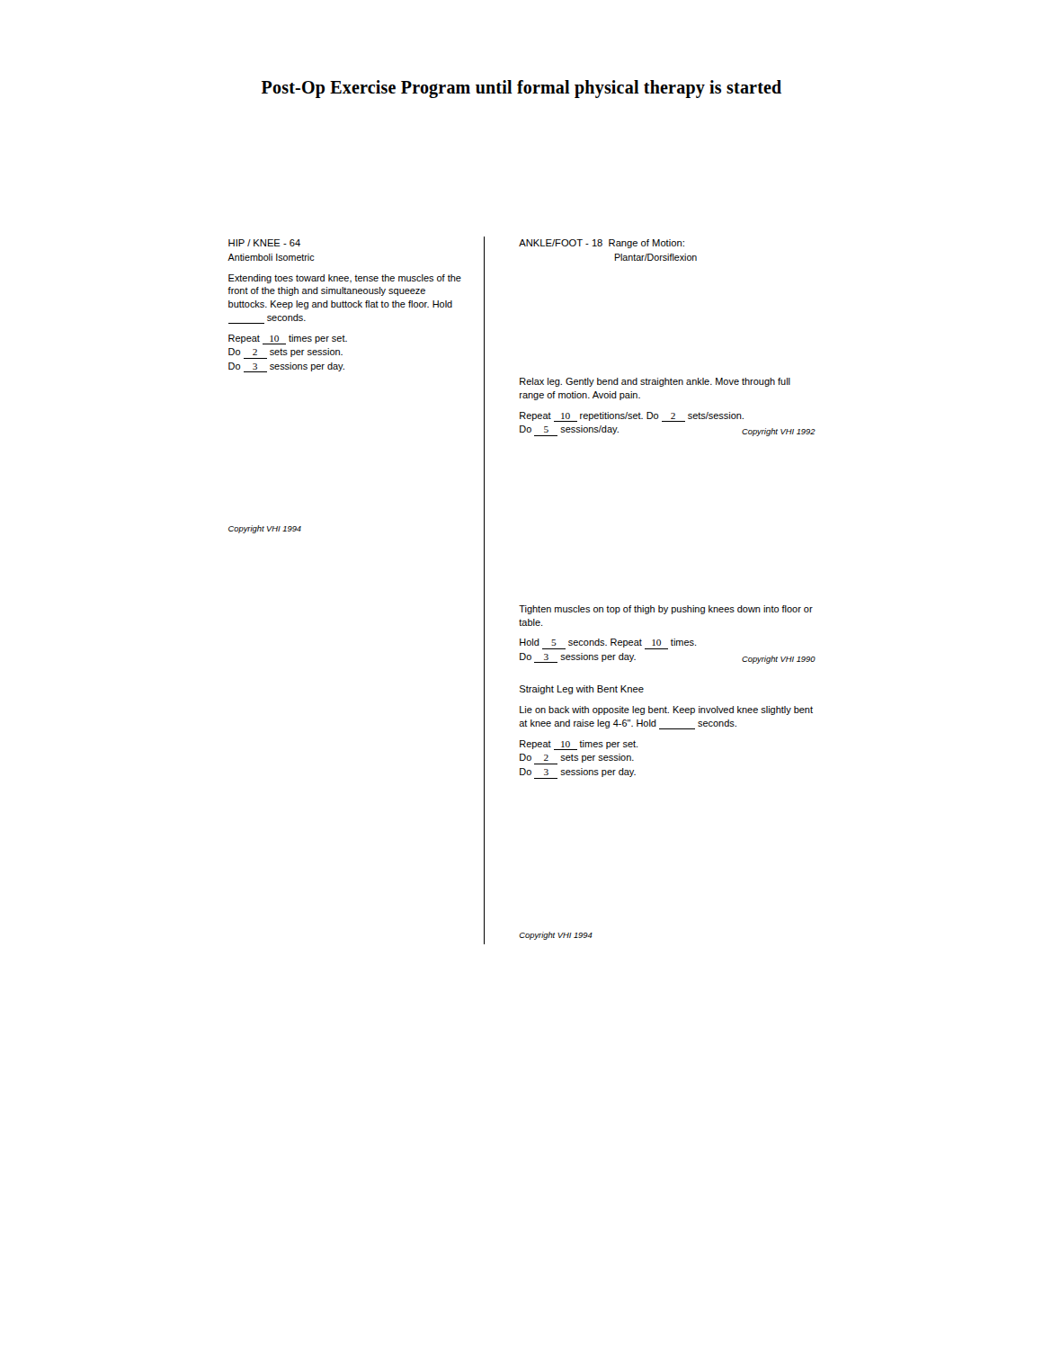Post-Op Exercise Program until formal physical therapy is started
HIP / KNEE - 64
Antiemboli Isometric
Extending toes toward knee, tense the muscles of the front of the thigh and simultaneously squeeze buttocks. Keep leg and buttock flat to the floor. Hold seconds.
Repeat 10 times per set.
Do 2 sets per session.
Do 3 sessions per day.
Copyright VHI 1994
ANKLE/FOOT - 18 Range of Motion:
Plantar/Dorsiflexion
Relax leg. Gently bend and straighten ankle. Move through full range of motion. Avoid pain.
Repeat 10 repetitions/set. Do 2 sets/session.
Do 5 sessions/day. Copyright VHI 1992
Tighten muscles on top of thigh by pushing knees down into floor or table.
Hold 5 seconds. Repeat 10 times.
Do 3 sessions per day. Copyright VHI 1990
Straight Leg with Bent Knee
Lie on back with opposite leg bent. Keep involved knee slightly bent at knee and raise leg 4-6". Hold seconds.
Repeat 10 times per set.
Do 2 sets per session.
Do 3 sessions per day.
Copyright VHI 1994